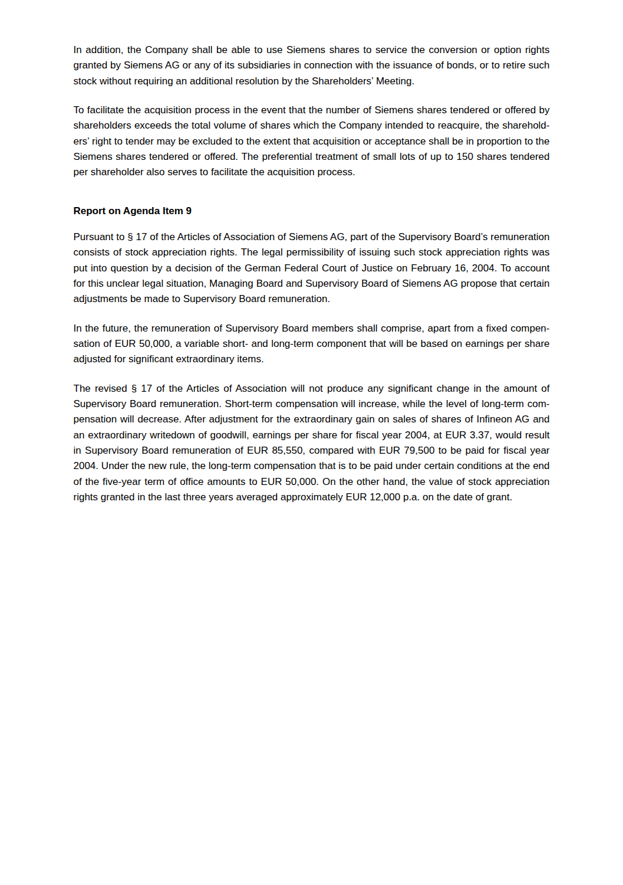In addition, the Company shall be able to use Siemens shares to service the conversion or option rights granted by Siemens AG or any of its subsidiaries in connection with the issuance of bonds, or to retire such stock without requiring an additional resolution by the Shareholders’ Meeting.
To facilitate the acquisition process in the event that the number of Siemens shares tendered or offered by shareholders exceeds the total volume of shares which the Company intended to reacquire, the shareholders’ right to tender may be excluded to the extent that acquisition or acceptance shall be in proportion to the Siemens shares tendered or offered. The preferential treatment of small lots of up to 150 shares tendered per shareholder also serves to facilitate the acquisition process.
Report on Agenda Item 9
Pursuant to § 17 of the Articles of Association of Siemens AG, part of the Supervisory Board’s remuneration consists of stock appreciation rights. The legal permissibility of issuing such stock appreciation rights was put into question by a decision of the German Federal Court of Justice on February 16, 2004. To account for this unclear legal situation, Managing Board and Supervisory Board of Siemens AG propose that certain adjustments be made to Supervisory Board remuneration.
In the future, the remuneration of Supervisory Board members shall comprise, apart from a fixed compensation of EUR 50,000, a variable short- and long-term component that will be based on earnings per share adjusted for significant extraordinary items.
The revised § 17 of the Articles of Association will not produce any significant change in the amount of Supervisory Board remuneration. Short-term compensation will increase, while the level of long-term compensation will decrease. After adjustment for the extraordinary gain on sales of shares of Infineon AG and an extraordinary writedown of goodwill, earnings per share for fiscal year 2004, at EUR 3.37, would result in Supervisory Board remuneration of EUR 85,550, compared with EUR 79,500 to be paid for fiscal year 2004. Under the new rule, the long-term compensation that is to be paid under certain conditions at the end of the five-year term of office amounts to EUR 50,000. On the other hand, the value of stock appreciation rights granted in the last three years averaged approximately EUR 12,000 p.a. on the date of grant.